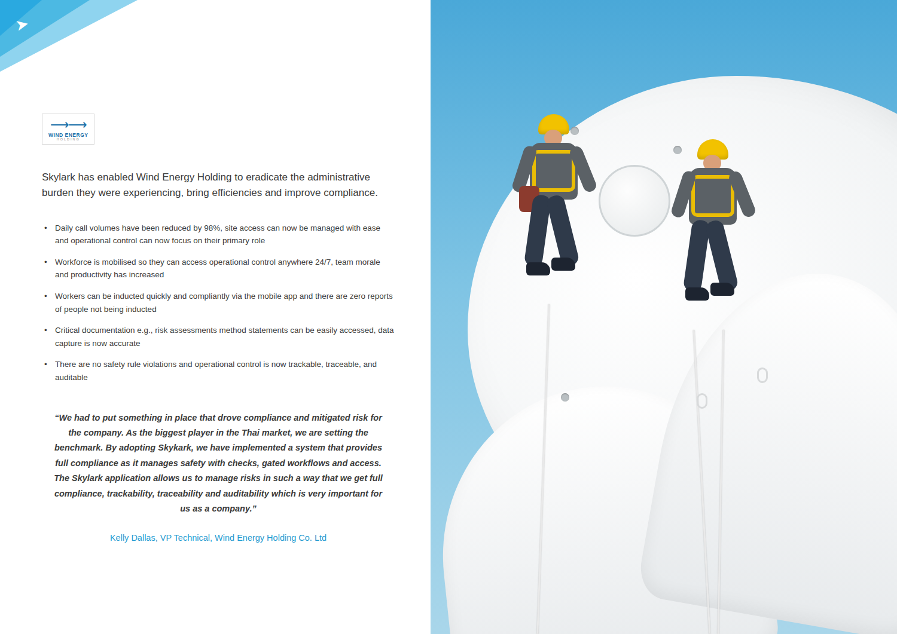➤
⟶⟶ WIND ENERGY HOLDING
Skylark has enabled Wind Energy Holding to eradicate the administrative burden they were experiencing, bring efficiencies and improve compliance.
Daily call volumes have been reduced by 98%, site access can now be managed with ease and operational control can now focus on their primary role
Workforce is mobilised so they can access operational control anywhere 24/7, team morale and productivity has increased
Workers can be inducted quickly and compliantly via the mobile app and there are zero reports of people not being inducted
Critical documentation e.g., risk assessments method statements can be easily accessed, data capture is now accurate
There are no safety rule violations and operational control is now trackable, traceable, and auditable
“We had to put something in place that drove compliance and mitigated risk for the company. As the biggest player in the Thai market, we are setting the benchmark. By adopting Skykark, we have implemented a system that provides full compliance as it manages safety with checks, gated workflows and access. The Skylark application allows us to manage risks in such a way that we get full compliance, trackability, traceability and auditability which is very important for us as a company.”
Kelly Dallas, VP Technical, Wind Energy Holding Co. Ltd